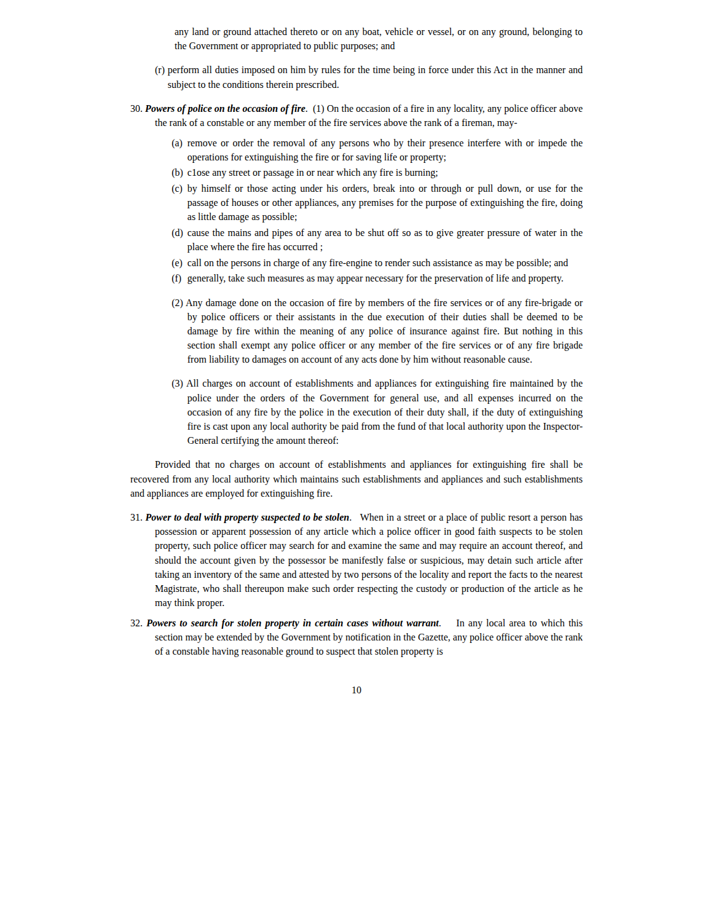any land or ground attached thereto or on any boat, vehicle or vessel, or on any ground, belonging to the Government or appropriated to public purposes; and
(r) perform all duties imposed on him by rules for the time being in force under this Act in the manner and subject to the conditions therein prescribed.
30. Powers of police on the occasion of fire. (1) On the occasion of a fire in any locality, any police officer above the rank of a constable or any member of the fire services above the rank of a fireman, may-
(a) remove or order the removal of any persons who by their presence interfere with or impede the operations for extinguishing the fire or for saving life or property;
(b) c1ose any street or passage in or near which any fire is burning;
(c) by himself or those acting under his orders, break into or through or pull down, or use for the passage of houses or other appliances, any premises for the purpose of extinguishing the fire, doing as little damage as possible;
(d) cause the mains and pipes of any area to be shut off so as to give greater pressure of water in the place where the fire has occurred ;
(e) call on the persons in charge of any fire-engine to render such assistance as may be possible; and
(f) generally, take such measures as may appear necessary for the preservation of life and property.
(2) Any damage done on the occasion of fire by members of the fire services or of any fire-brigade or by police officers or their assistants in the due execution of their duties shall be deemed to be damage by fire within the meaning of any police of insurance against fire. But nothing in this section shall exempt any police officer or any member of the fire services or of any fire brigade from liability to damages on account of any acts done by him without reasonable cause.
(3) All charges on account of establishments and appliances for extinguishing fire maintained by the police under the orders of the Government for general use, and all expenses incurred on the occasion of any fire by the police in the execution of their duty shall, if the duty of extinguishing fire is cast upon any local authority be paid from the fund of that local authority upon the Inspector-General certifying the amount thereof:
Provided that no charges on account of establishments and appliances for extinguishing fire shall be recovered from any local authority which maintains such establishments and appliances and such establishments and appliances are employed for extinguishing fire.
31. Power to deal with property suspected to be stolen. When in a street or a place of public resort a person has possession or apparent possession of any article which a police officer in good faith suspects to be stolen property, such police officer may search for and examine the same and may require an account thereof, and should the account given by the possessor be manifestly false or suspicious, may detain such article after taking an inventory of the same and attested by two persons of the locality and report the facts to the nearest Magistrate, who shall thereupon make such order respecting the custody or production of the article as he may think proper.
32. Powers to search for stolen property in certain cases without warrant. In any local area to which this section may be extended by the Government by notification in the Gazette, any police officer above the rank of a constable having reasonable ground to suspect that stolen property is
10